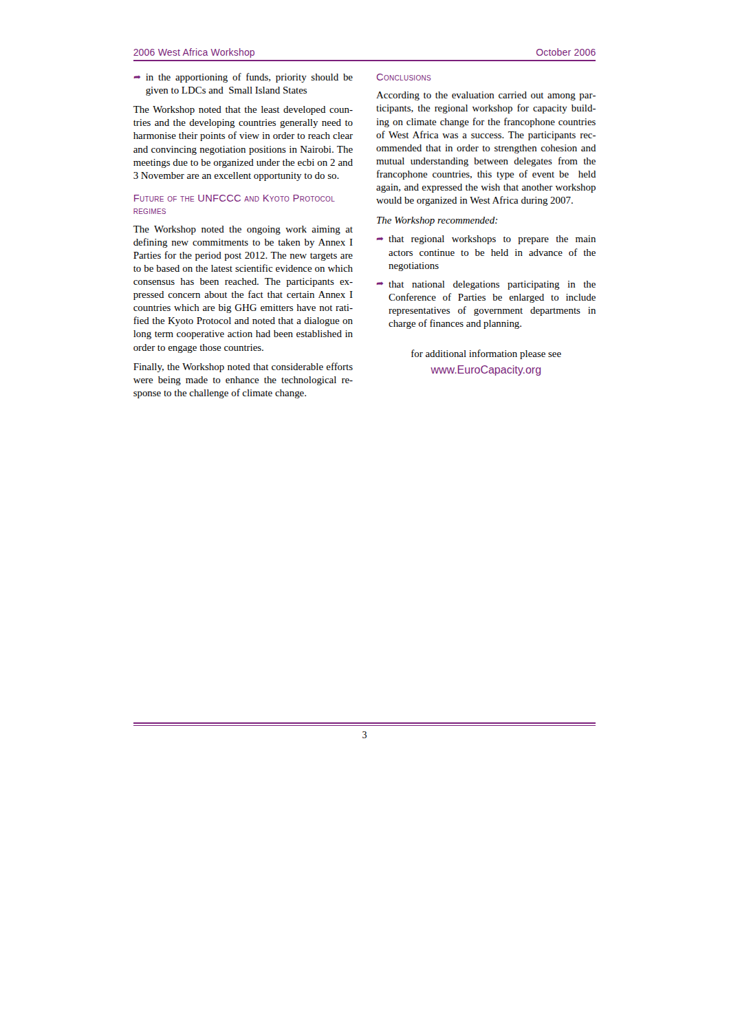2006 West Africa Workshop
October 2006
in the apportioning of funds, priority should be given to LDCs and Small Island States
The Workshop noted that the least developed countries and the developing countries generally need to harmonise their points of view in order to reach clear and convincing negotiation positions in Nairobi. The meetings due to be organized under the ecbi on 2 and 3 November are an excellent opportunity to do so.
Future of the UNFCCC and Kyoto Protocol regimes
The Workshop noted the ongoing work aiming at defining new commitments to be taken by Annex I Parties for the period post 2012. The new targets are to be based on the latest scientific evidence on which consensus has been reached. The participants expressed concern about the fact that certain Annex I countries which are big GHG emitters have not ratified the Kyoto Protocol and noted that a dialogue on long term cooperative action had been established in order to engage those countries.
Finally, the Workshop noted that considerable efforts were being made to enhance the technological response to the challenge of climate change.
Conclusions
According to the evaluation carried out among participants, the regional workshop for capacity building on climate change for the francophone countries of West Africa was a success. The participants recommended that in order to strengthen cohesion and mutual understanding between delegates from the francophone countries, this type of event be held again, and expressed the wish that another workshop would be organized in West Africa during 2007.
The Workshop recommended:
that regional workshops to prepare the main actors continue to be held in advance of the negotiations
that national delegations participating in the Conference of Parties be enlarged to include representatives of government departments in charge of finances and planning.
for additional information please see www.EuroCapacity.org
3